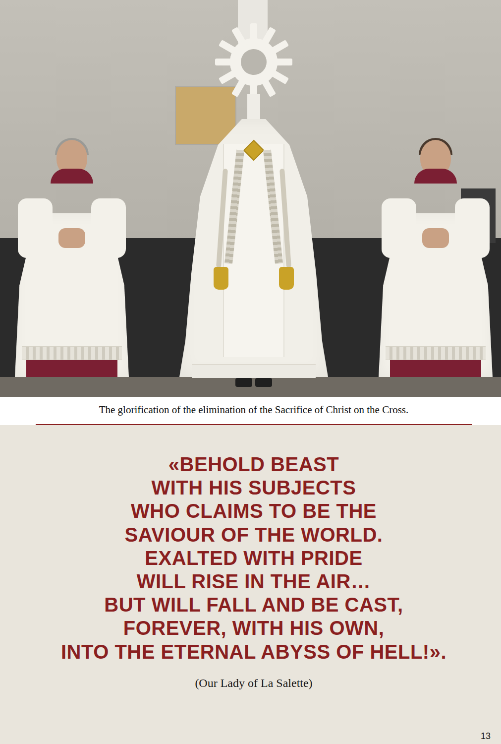The glorification of the elimination of the Sacrifice of Christ on the Cross.
«Behold beast
with his subjects
who claims to be the
Saviour of the world.
Exalted with pride
will rise in the air…
but will fall and be cast,
forever, with his own,
into the eternal abyss of hell!».
(Our Lady of La Salette)
13